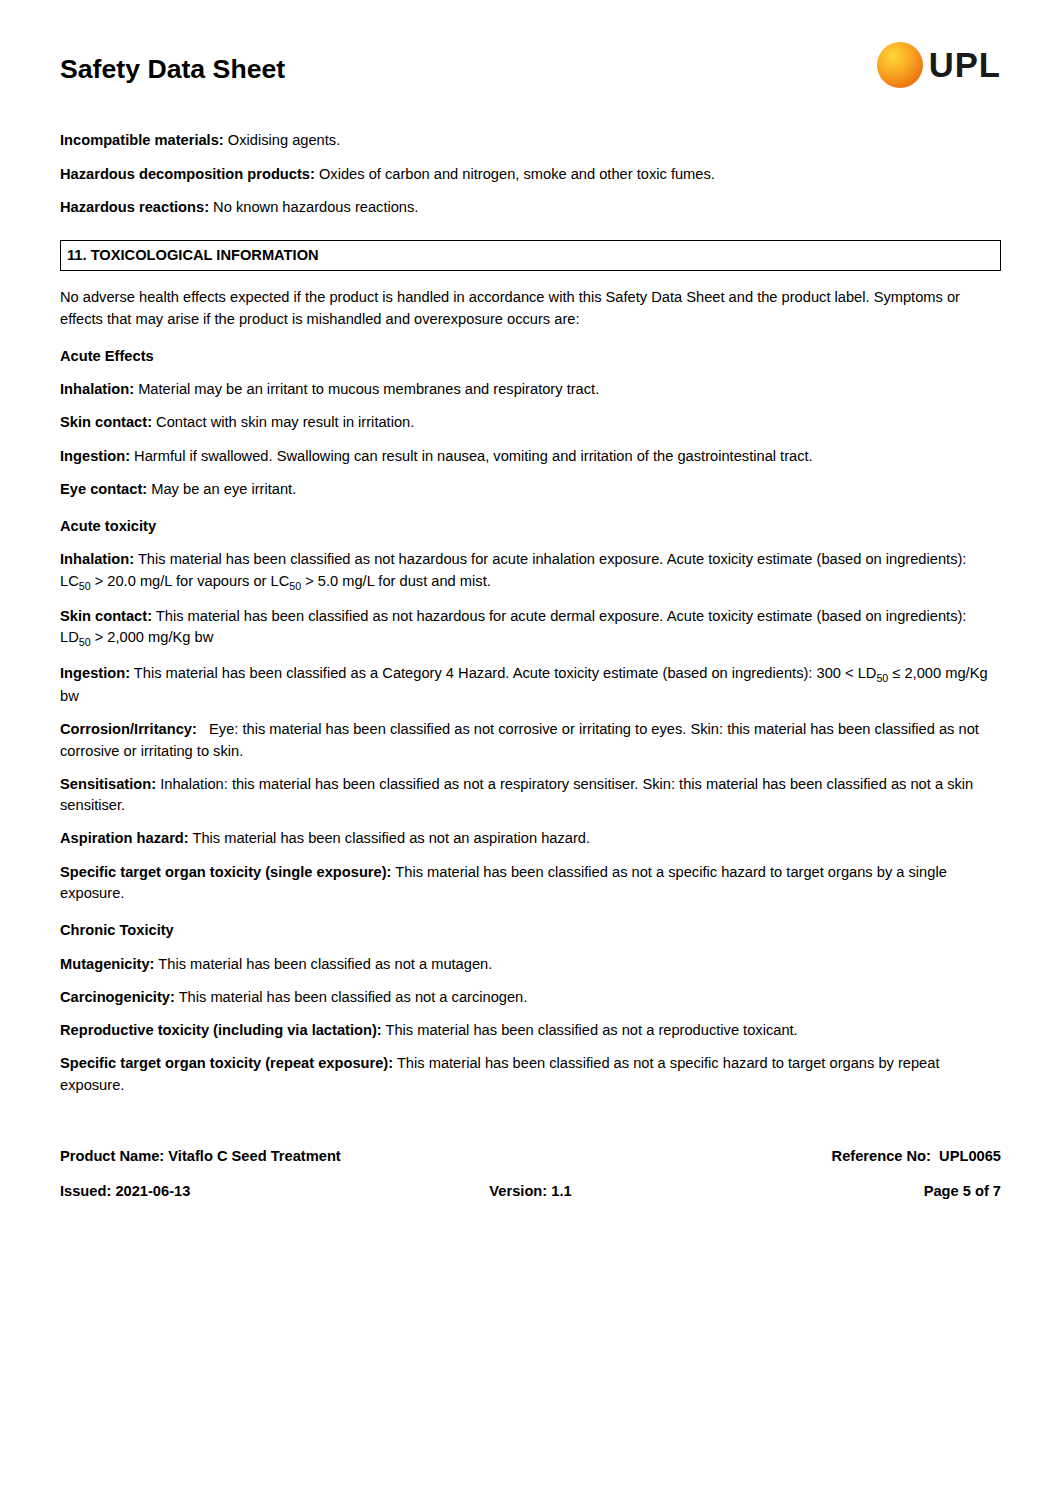Safety Data Sheet
UPL
Incompatible materials: Oxidising agents.
Hazardous decomposition products: Oxides of carbon and nitrogen, smoke and other toxic fumes.
Hazardous reactions: No known hazardous reactions.
11. TOXICOLOGICAL INFORMATION
No adverse health effects expected if the product is handled in accordance with this Safety Data Sheet and the product label. Symptoms or effects that may arise if the product is mishandled and overexposure occurs are:
Acute Effects
Inhalation: Material may be an irritant to mucous membranes and respiratory tract.
Skin contact: Contact with skin may result in irritation.
Ingestion: Harmful if swallowed. Swallowing can result in nausea, vomiting and irritation of the gastrointestinal tract.
Eye contact: May be an eye irritant.
Acute toxicity
Inhalation: This material has been classified as not hazardous for acute inhalation exposure. Acute toxicity estimate (based on ingredients): LC50 > 20.0 mg/L for vapours or LC50 > 5.0 mg/L for dust and mist.
Skin contact: This material has been classified as not hazardous for acute dermal exposure. Acute toxicity estimate (based on ingredients): LD50 > 2,000 mg/Kg bw
Ingestion: This material has been classified as a Category 4 Hazard. Acute toxicity estimate (based on ingredients): 300 < LD50 ≤ 2,000 mg/Kg bw
Corrosion/Irritancy: Eye: this material has been classified as not corrosive or irritating to eyes. Skin: this material has been classified as not corrosive or irritating to skin.
Sensitisation: Inhalation: this material has been classified as not a respiratory sensitiser. Skin: this material has been classified as not a skin sensitiser.
Aspiration hazard: This material has been classified as not an aspiration hazard.
Specific target organ toxicity (single exposure): This material has been classified as not a specific hazard to target organs by a single exposure.
Chronic Toxicity
Mutagenicity: This material has been classified as not a mutagen.
Carcinogenicity: This material has been classified as not a carcinogen.
Reproductive toxicity (including via lactation): This material has been classified as not a reproductive toxicant.
Specific target organ toxicity (repeat exposure): This material has been classified as not a specific hazard to target organs by repeat exposure.
Product Name: Vitaflo C Seed Treatment
Reference No: UPL0065
Issued: 2021-06-13
Version: 1.1
Page 5 of 7